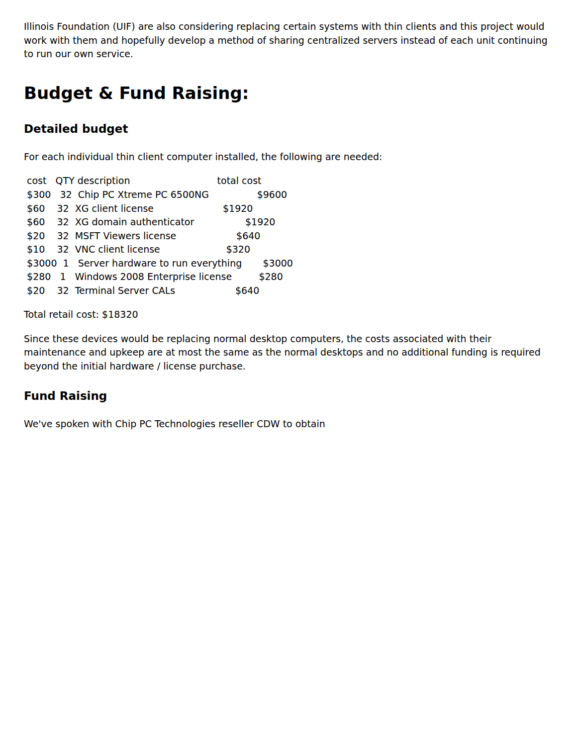Illinois Foundation (UIF) are also considering replacing certain systems with thin clients and this project would work with them and hopefully develop a method of sharing centralized servers instead of each unit continuing to run our own service.
Budget & Fund Raising:
Detailed budget
For each individual thin client computer installed, the following are needed:
 cost   QTY description                             total cost
 $300   32  Chip PC Xtreme PC 6500NG                $9600
 $60    32  XG client license                       $1920
 $60    32  XG domain authenticator                 $1920
 $20    32  MSFT Viewers license                    $640
 $10    32  VNC client license                      $320
 $3000  1   Server hardware to run everything       $3000
 $280   1   Windows 2008 Enterprise license         $280
 $20    32  Terminal Server CALs                    $640
Total retail cost: $18320
Since these devices would be replacing normal desktop computers, the costs associated with their maintenance and upkeep are at most the same as the normal desktops and no additional funding is required beyond the initial hardware / license purchase.
Fund Raising
We've spoken with Chip PC Technologies reseller CDW to obtain